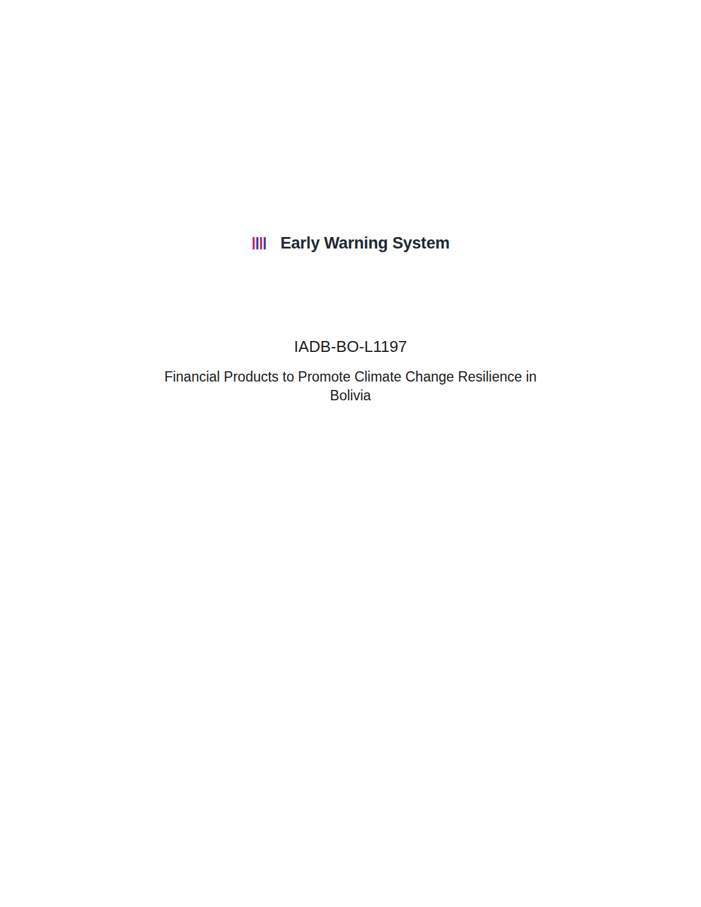Early Warning System
IADB-BO-L1197
Financial Products to Promote Climate Change Resilience in Bolivia